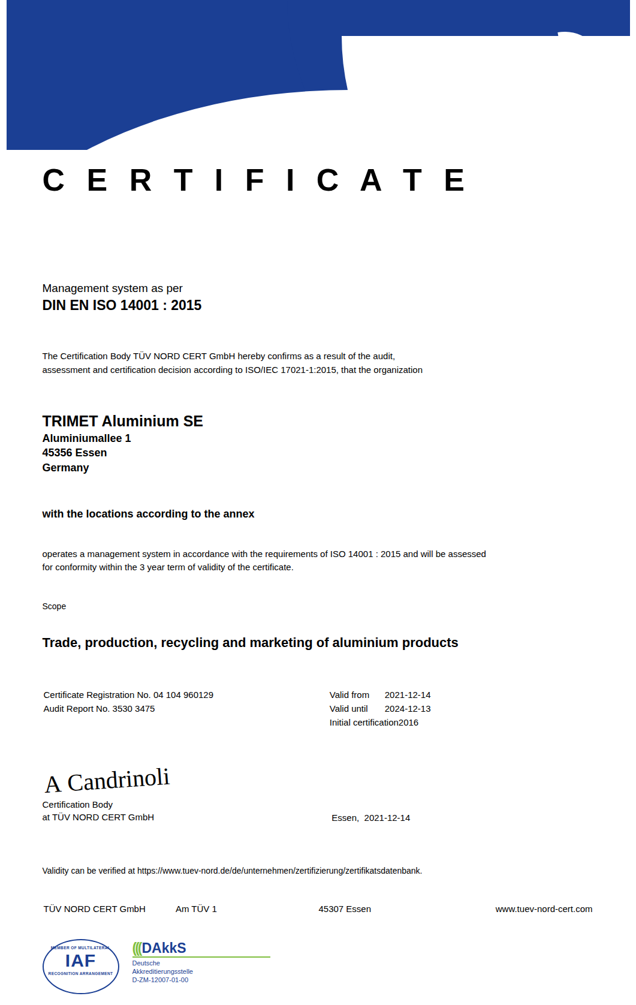TÜV NORD
C E R T I F I C A T E
Management system as per
DIN EN ISO 14001 : 2015
The Certification Body TÜV NORD CERT GmbH hereby confirms as a result of the audit,
assessment and certification decision according to ISO/IEC 17021-1:2015, that the organization
TRIMET Aluminium SE
Aluminiumallee 1
45356 Essen
Germany
with the locations according to the annex
operates a management system in accordance with the requirements of ISO 14001 : 2015 and will be assessed
for conformity within the 3 year term of validity of the certificate.
Scope
Trade, production, recycling and marketing of aluminium products
| Certificate Registration No. 04 104 960129 Audit Report No. 3530 3475 | Valid from 2021-12-14 Valid until 2024-12-13 Initial certification 2016 |
A Candrinoli
Certification Body
at TÜV NORD CERT GmbH
Essen, 2021-12-14
Validity can be verified at https://www.tuev-nord.de/de/unternehmen/zertifizierung/zertifikatsdatenbank.
| TÜV NORD CERT GmbH | Am TÜV 1 | 45307 Essen | www.tuev-nord-cert.com |
MEMBER OF MULTILATERAL
IAF
RECOGNITION ARRANGEMENT
(((DAkkS
Deutsche
Akkreditierungsstelle
D-ZM-12007-01-00